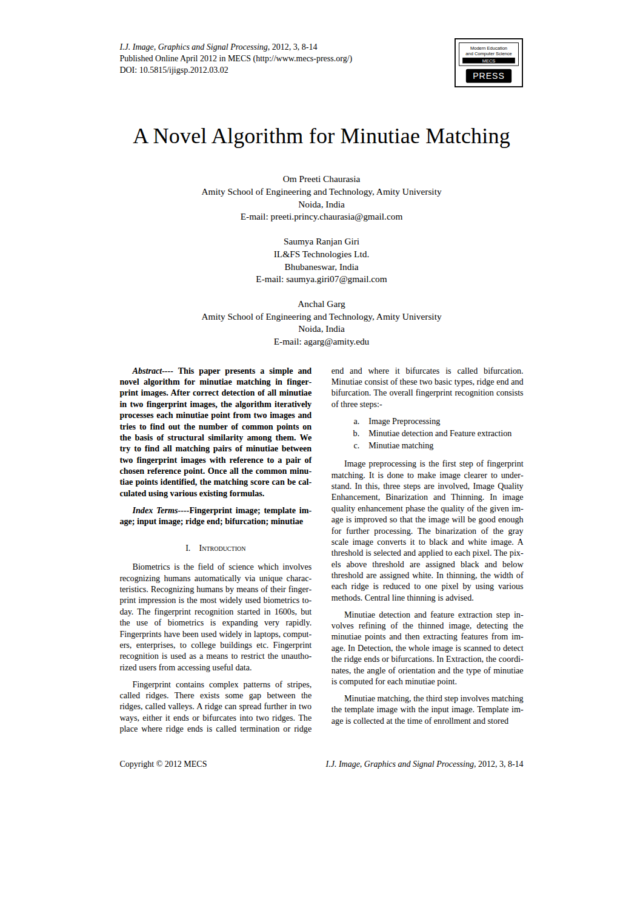I.J. Image, Graphics and Signal Processing, 2012, 3, 8-14
Published Online April 2012 in MECS (http://www.mecs-press.org/)
DOI: 10.5815/ijigsp.2012.03.02
Modern Education and Computer Science MECS PRESS
A Novel Algorithm for Minutiae Matching
Om Preeti Chaurasia
Amity School of Engineering and Technology, Amity University
Noida, India
E-mail: preeti.princy.chaurasia@gmail.com
Saumya Ranjan Giri
IL&FS Technologies Ltd.
Bhubaneswar, India
E-mail: saumya.giri07@gmail.com
Anchal Garg
Amity School of Engineering and Technology, Amity University
Noida, India
E-mail: agarg@amity.edu
Abstract---- This paper presents a simple and novel algorithm for minutiae matching in fingerprint images. After correct detection of all minutiae in two fingerprint images, the algorithm iteratively processes each minutiae point from two images and tries to find out the number of common points on the basis of structural similarity among them. We try to find all matching pairs of minutiae between two fingerprint images with reference to a pair of chosen reference point. Once all the common minutiae points identified, the matching score can be calculated using various existing formulas.
Index Terms----Fingerprint image; template image; input image; ridge end; bifurcation; minutiae
I. Introduction
Biometrics is the field of science which involves recognizing humans automatically via unique characteristics. Recognizing humans by means of their fingerprint impression is the most widely used biometrics today. The fingerprint recognition started in 1600s, but the use of biometrics is expanding very rapidly. Fingerprints have been used widely in laptops, computers, enterprises, to college buildings etc. Fingerprint recognition is used as a means to restrict the unauthorized users from accessing useful data.
Fingerprint contains complex patterns of stripes, called ridges. There exists some gap between the ridges, called valleys. A ridge can spread further in two ways, either it ends or bifurcates into two ridges. The place where ridge ends is called termination or ridge end and where it bifurcates is called bifurcation. Minutiae consist of these two basic types, ridge end and bifurcation. The overall fingerprint recognition consists of three steps:-
Image Preprocessing
Minutiae detection and Feature extraction
Minutiae matching
Image preprocessing is the first step of fingerprint matching. It is done to make image clearer to understand. In this, three steps are involved, Image Quality Enhancement, Binarization and Thinning. In image quality enhancement phase the quality of the given image is improved so that the image will be good enough for further processing. The binarization of the gray scale image converts it to black and white image. A threshold is selected and applied to each pixel. The pixels above threshold are assigned black and below threshold are assigned white. In thinning, the width of each ridge is reduced to one pixel by using various methods. Central line thinning is advised.
Minutiae detection and feature extraction step involves refining of the thinned image, detecting the minutiae points and then extracting features from image. In Detection, the whole image is scanned to detect the ridge ends or bifurcations. In Extraction, the coordinates, the angle of orientation and the type of minutiae is computed for each minutiae point.
Minutiae matching, the third step involves matching the template image with the input image. Template image is collected at the time of enrollment and stored
Copyright © 2012 MECS
I.J. Image, Graphics and Signal Processing, 2012, 3, 8-14